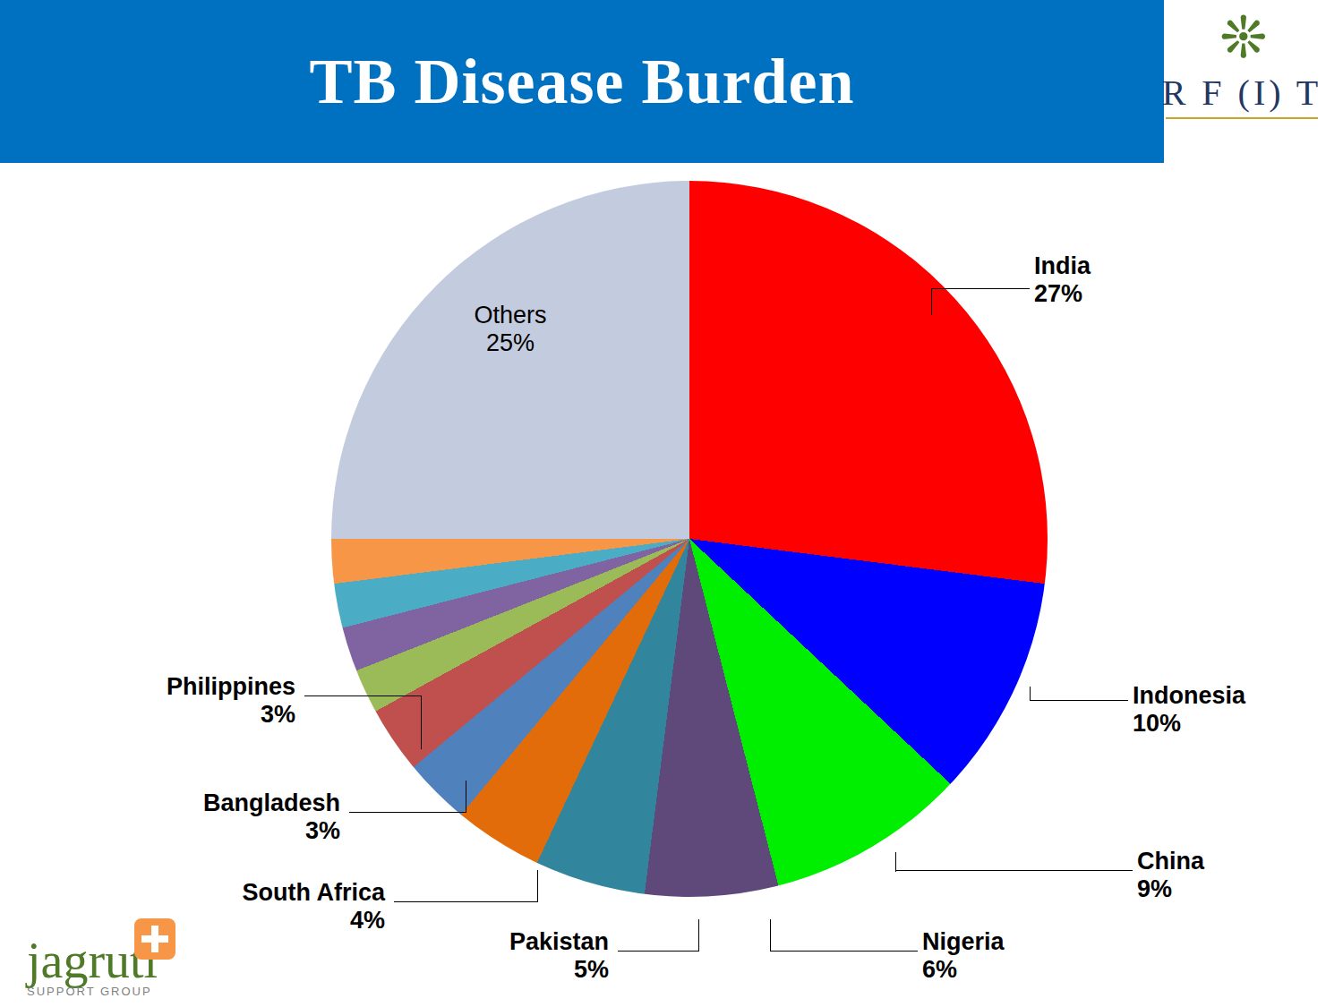TB Disease Burden
❊
R F (I) T
jagruti
SUPPORT GROUP
India
27%
Indonesia
10%
China
9%
Nigeria
6%
Pakistan
5%
South Africa
4%
Bangladesh
3%
Philippines
3%
Others
25%